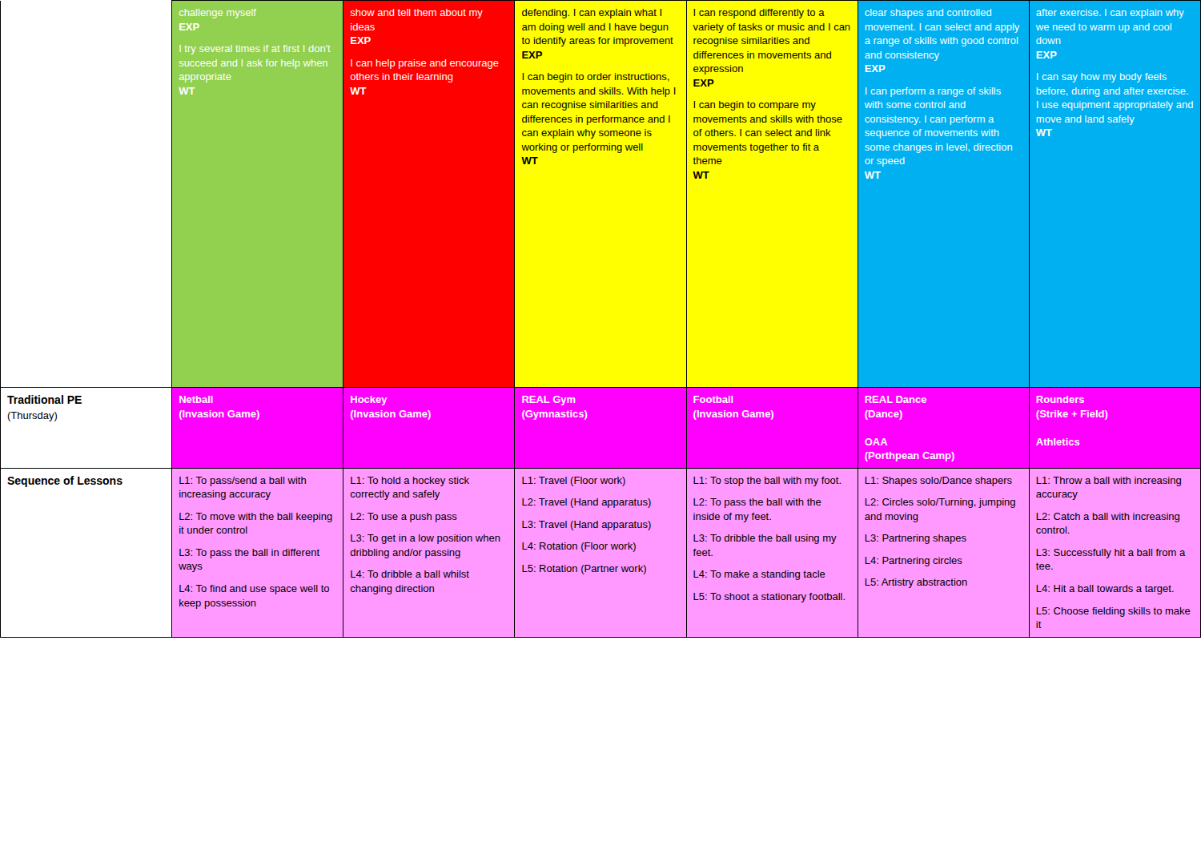| | challenge myself EXP I try several times if at first I don't succeed and I ask for help when appropriate WT | show and tell them about my ideas EXP I can help praise and encourage others in their learning WT | defending. I can explain what I am doing well and I have begun to identify areas for improvement EXP I can begin to order instructions, movements and skills. With help I can recognise similarities and differences in performance and I can explain why someone is working or performing well WT | I can respond differently to a variety of tasks or music and I can recognise similarities and differences in movements and expression EXP I can begin to compare my movements and skills with those of others. I can select and link movements together to fit a theme WT | clear shapes and controlled movement. I can select and apply a range of skills with good control and consistency EXP I can perform a range of skills with some control and consistency. I can perform a sequence of movements with some changes in level, direction or speed WT | after exercise. I can explain why we need to warm up and cool down EXP I can say how my body feels before, during and after exercise. I use equipment appropriately and move and land safely WT |
| Traditional PE (Thursday) | Netball (Invasion Game) | Hockey (Invasion Game) | REAL Gym (Gymnastics) | Football (Invasion Game) | REAL Dance (Dance) OAA (Porthpean Camp) | Rounders (Strike + Field) Athletics |
| Sequence of Lessons | L1: To pass/send a ball with increasing accuracy L2: To move with the ball keeping it under control L3: To pass the ball in different ways L4: To find and use space well to keep possession | L1: To hold a hockey stick correctly and safely L2: To use a push pass L3: To get in a low position when dribbling and/or passing L4: To dribble a ball whilst changing direction | L1: Travel (Floor work) L2: Travel (Hand apparatus) L3: Travel (Hand apparatus) L4: Rotation (Floor work) L5: Rotation (Partner work) | L1: To stop the ball with my foot. L2: To pass the ball with the inside of my feet. L3: To dribble the ball using my feet. L4: To make a standing tacle L5: To shoot a stationary football. | L1: Shapes solo/Dance shapers L2: Circles solo/Turning, jumping and moving L3: Partnering shapes L4: Partnering circles L5: Artistry abstraction | L1: Throw a ball with increasing accuracy L2: Catch a ball with increasing control. L3: Successfully hit a ball from a tee. L4: Hit a ball towards a target. L5: Choose fielding skills to make it |